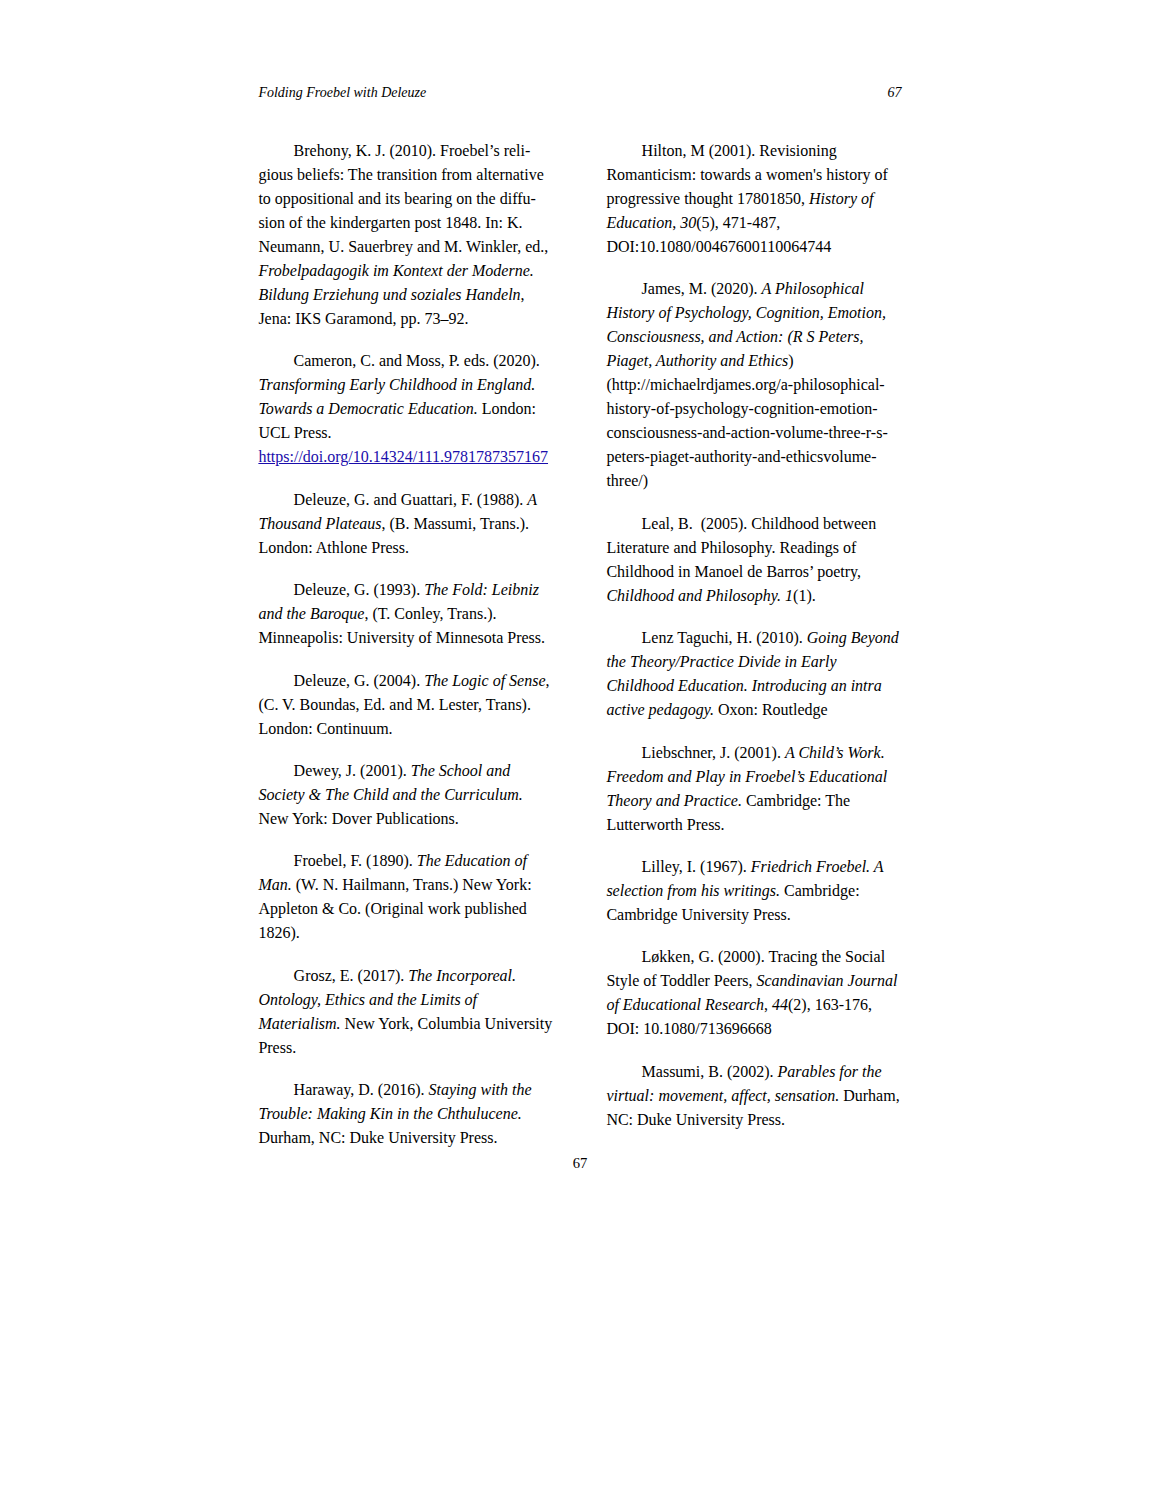Folding Froebel with Deleuze 67
Brehony, K. J. (2010). Froebel’s religious beliefs: The transition from alternative to oppositional and its bearing on the diffusion of the kindergarten post 1848. In: K. Neumann, U. Sauerbrey and M. Winkler, ed., Frobelpadagogik im Kontext der Moderne. Bildung Erziehung und soziales Handeln, Jena: IKS Garamond, pp. 73–92.
Cameron, C. and Moss, P. eds. (2020). Transforming Early Childhood in England. Towards a Democratic Education. London: UCL Press. https://doi.org/10.14324/111.9781787357167
Deleuze, G. and Guattari, F. (1988). A Thousand Plateaus, (B. Massumi, Trans.). London: Athlone Press.
Deleuze, G. (1993). The Fold: Leibniz and the Baroque, (T. Conley, Trans.). Minneapolis: University of Minnesota Press.
Deleuze, G. (2004). The Logic of Sense, (C. V. Boundas, Ed. and M. Lester, Trans). London: Continuum.
Dewey, J. (2001). The School and Society & The Child and the Curriculum. New York: Dover Publications.
Froebel, F. (1890). The Education of Man. (W. N. Hailmann, Trans.) New York: Appleton & Co. (Original work published 1826).
Grosz, E. (2017). The Incorporeal. Ontology, Ethics and the Limits of Materialism. New York, Columbia University Press.
Haraway, D. (2016). Staying with the Trouble: Making Kin in the Chthulucene. Durham, NC: Duke University Press.
Hilton, M (2001). Revisioning Romanticism: towards a women's history of progressive thought 17801850, History of Education, 30(5), 471-487, DOI:10.1080/00467600110064744
James, M. (2020). A Philosophical History of Psychology, Cognition, Emotion, Consciousness, and Action: (R S Peters, Piaget, Authority and Ethics) (http://michaelrdjames.org/a-philosophical-history-of-psychology-cognition-emotion-consciousness-and-action-volume-three-r-s-peters-piaget-authority-and-ethicsvolume-three/)
Leal, B. (2005). Childhood between Literature and Philosophy. Readings of Childhood in Manoel de Barros’ poetry, Childhood and Philosophy. 1(1).
Lenz Taguchi, H. (2010). Going Beyond the Theory/Practice Divide in Early Childhood Education. Introducing an intra active pedagogy. Oxon: Routledge
Liebschner, J. (2001). A Child’s Work. Freedom and Play in Froebel’s Educational Theory and Practice. Cambridge: The Lutterworth Press.
Lilley, I. (1967). Friedrich Froebel. A selection from his writings. Cambridge: Cambridge University Press.
Løkken, G. (2000). Tracing the Social Style of Toddler Peers, Scandinavian Journal of Educational Research, 44(2), 163-176, DOI: 10.1080/713696668
Massumi, B. (2002). Parables for the virtual: movement, affect, sensation. Durham, NC: Duke University Press.
67